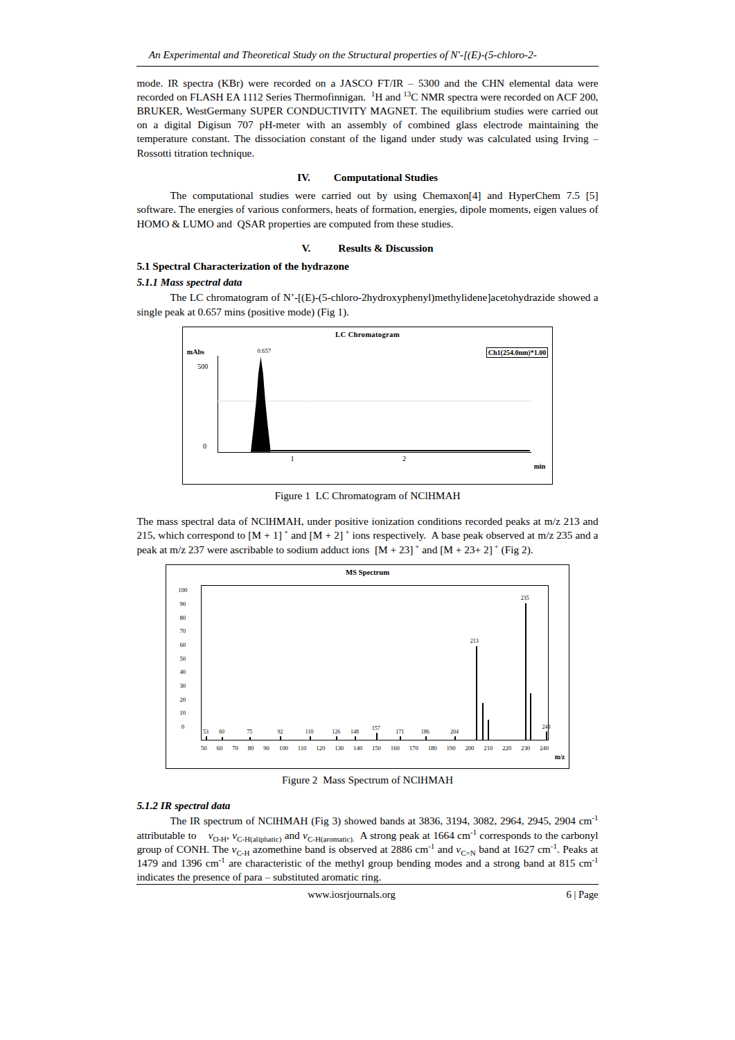An Experimental and Theoretical Study on the Structural properties of N'-[(E)-(5-chloro-2-
mode. IR spectra (KBr) were recorded on a JASCO FT/IR – 5300 and the CHN elemental data were recorded on FLASH EA 1112 Series Thermofinnigan. 1H and 13C NMR spectra were recorded on ACF 200, BRUKER, WestGermany SUPER CONDUCTIVITY MAGNET. The equilibrium studies were carried out on a digital Digisun 707 pH-meter with an assembly of combined glass electrode maintaining the temperature constant. The dissociation constant of the ligand under study was calculated using Irving – Rossotti titration technique.
IV. Computational Studies
The computational studies were carried out by using Chemaxon[4] and HyperChem 7.5 [5] software. The energies of various conformers, heats of formation, energies, dipole moments, eigen values of HOMO & LUMO and QSAR properties are computed from these studies.
V. Results & Discussion
5.1 Spectral Characterization of the hydrazone
5.1.1 Mass spectral data
The LC chromatogram of N’-[(E)-(5-chloro-2hydroxyphenyl)methylidene]acetohydrazide showed a single peak at 0.657 mins (positive mode) (Fig 1).
LC Chromatogram
mAbs
Ch1(254.0nm)*1.00
500
0
0.657
1
2
min
Figure 1 LC Chromatogram of NClHMAH
The mass spectral data of NClHMAH, under positive ionization conditions recorded peaks at m/z 213 and 215, which correspond to [M + 1] + and [M + 2] + ions respectively. A base peak observed at m/z 235 and a peak at m/z 237 were ascribable to sodium adduct ions [M + 23] + and [M + 23+ 2] + (Fig 2).
MS Spectrum
100
90
80
70
60
50
40
30
20
10
0
53
60
75
92
110
126
148
157
171
186
204
213
235
243
5060708090100110120130140150160170180190200210220230240
m/z
Figure 2 Mass Spectrum of NClHMAH
5.1.2 IR spectral data
The IR spectrum of NClHMAH (Fig 3) showed bands at 3836, 3194, 3082, 2964, 2945, 2904 cm-1 attributable to vO-H, vC-H(aliphatic) and vC-H(aromatic). A strong peak at 1664 cm-1 corresponds to the carbonyl group of CONH. The vC-H azomethine band is observed at 2886 cm-1 and vC=N band at 1627 cm-1. Peaks at 1479 and 1396 cm-1 are characteristic of the methyl group bending modes and a strong band at 815 cm-1 indicates the presence of para – substituted aromatic ring.
www.iosrjournals.org
6 | Page